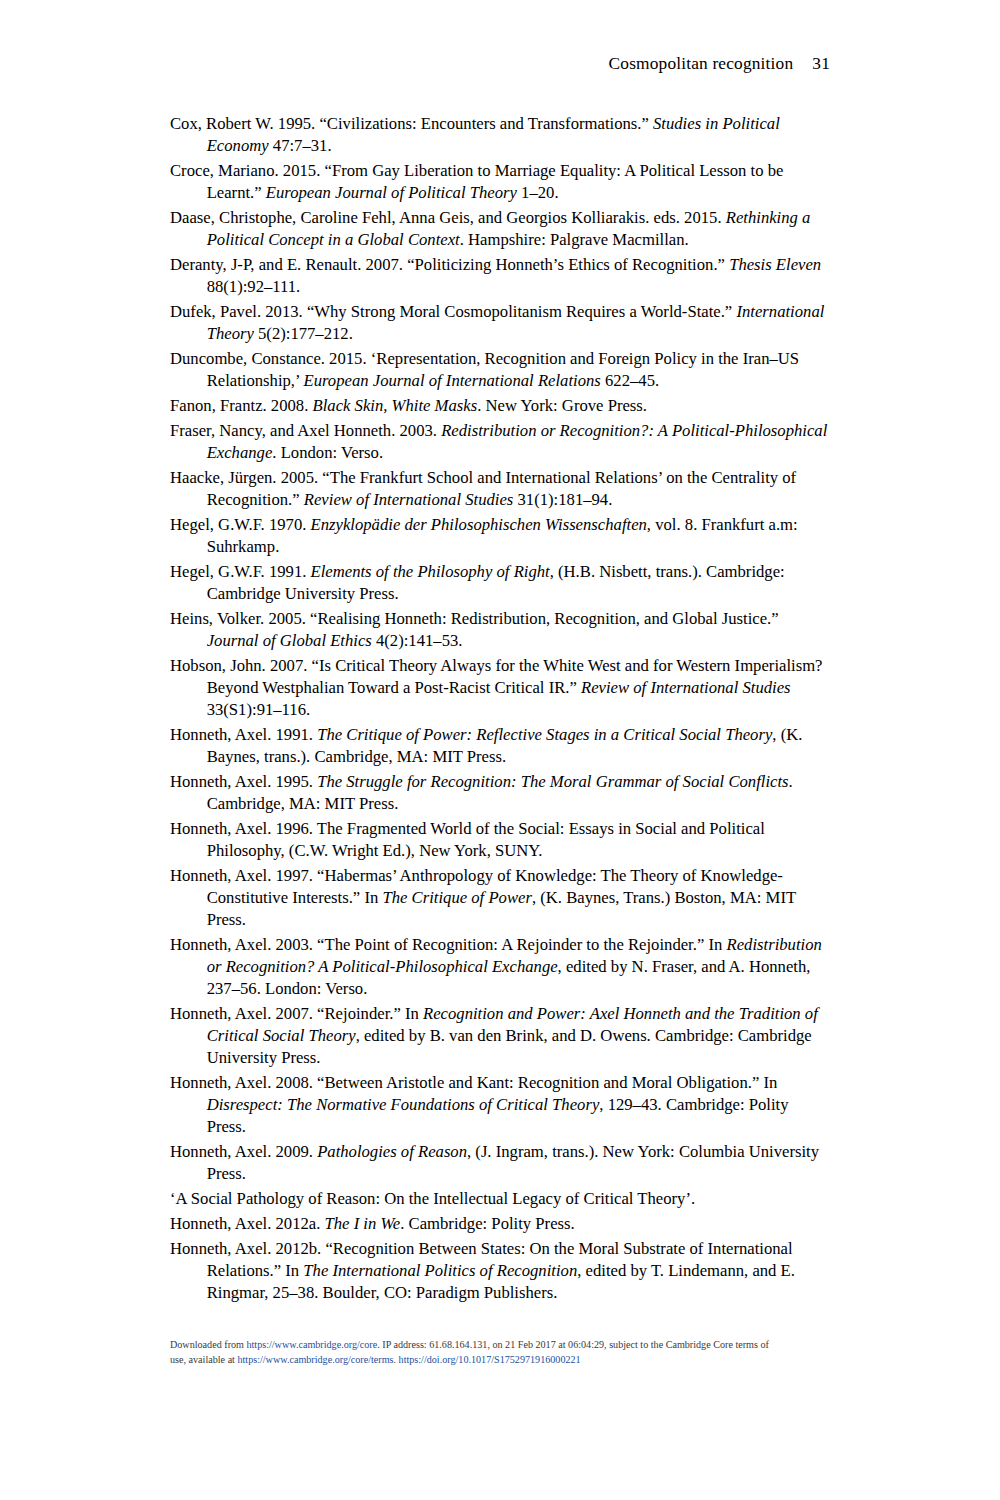Cosmopolitan recognition 31
Cox, Robert W. 1995. “Civilizations: Encounters and Transformations.” Studies in Political Economy 47:7–31.
Croce, Mariano. 2015. “From Gay Liberation to Marriage Equality: A Political Lesson to be Learnt.” European Journal of Political Theory 1–20.
Daase, Christophe, Caroline Fehl, Anna Geis, and Georgios Kolliarakis. eds. 2015. Rethinking a Political Concept in a Global Context. Hampshire: Palgrave Macmillan.
Deranty, J-P, and E. Renault. 2007. “Politicizing Honneth’s Ethics of Recognition.” Thesis Eleven 88(1):92–111.
Dufek, Pavel. 2013. “Why Strong Moral Cosmopolitanism Requires a World-State.” International Theory 5(2):177–212.
Duncombe, Constance. 2015. ‘Representation, Recognition and Foreign Policy in the Iran–US Relationship,’ European Journal of International Relations 622–45.
Fanon, Frantz. 2008. Black Skin, White Masks. New York: Grove Press.
Fraser, Nancy, and Axel Honneth. 2003. Redistribution or Recognition?: A Political-Philosophical Exchange. London: Verso.
Haacke, Jürgen. 2005. “The Frankfurt School and International Relations’ on the Centrality of Recognition.” Review of International Studies 31(1):181–94.
Hegel, G.W.F. 1970. Enzyklopädie der Philosophischen Wissenschaften, vol. 8. Frankfurt a.m: Suhrkamp.
Hegel, G.W.F. 1991. Elements of the Philosophy of Right, (H.B. Nisbett, trans.). Cambridge: Cambridge University Press.
Heins, Volker. 2005. “Realising Honneth: Redistribution, Recognition, and Global Justice.” Journal of Global Ethics 4(2):141–53.
Hobson, John. 2007. “Is Critical Theory Always for the White West and for Western Imperialism? Beyond Westphalian Toward a Post-Racist Critical IR.” Review of International Studies 33(S1):91–116.
Honneth, Axel. 1991. The Critique of Power: Reflective Stages in a Critical Social Theory, (K. Baynes, trans.). Cambridge, MA: MIT Press.
Honneth, Axel. 1995. The Struggle for Recognition: The Moral Grammar of Social Conflicts. Cambridge, MA: MIT Press.
Honneth, Axel. 1996. The Fragmented World of the Social: Essays in Social and Political Philosophy, (C.W. Wright Ed.), New York, SUNY.
Honneth, Axel. 1997. “Habermas’ Anthropology of Knowledge: The Theory of Knowledge-Constitutive Interests.” In The Critique of Power, (K. Baynes, Trans.) Boston, MA: MIT Press.
Honneth, Axel. 2003. “The Point of Recognition: A Rejoinder to the Rejoinder.” In Redistribution or Recognition? A Political-Philosophical Exchange, edited by N. Fraser, and A. Honneth, 237–56. London: Verso.
Honneth, Axel. 2007. “Rejoinder.” In Recognition and Power: Axel Honneth and the Tradition of Critical Social Theory, edited by B. van den Brink, and D. Owens. Cambridge: Cambridge University Press.
Honneth, Axel. 2008. “Between Aristotle and Kant: Recognition and Moral Obligation.” In Disrespect: The Normative Foundations of Critical Theory, 129–43. Cambridge: Polity Press.
Honneth, Axel. 2009. Pathologies of Reason, (J. Ingram, trans.). New York: Columbia University Press.
‘A Social Pathology of Reason: On the Intellectual Legacy of Critical Theory’.
Honneth, Axel. 2012a. The I in We. Cambridge: Polity Press.
Honneth, Axel. 2012b. “Recognition Between States: On the Moral Substrate of International Relations.” In The International Politics of Recognition, edited by T. Lindemann, and E. Ringmar, 25–38. Boulder, CO: Paradigm Publishers.
Downloaded from https://www.cambridge.org/core. IP address: 61.68.164.131, on 21 Feb 2017 at 06:04:29, subject to the Cambridge Core terms of use, available at https://www.cambridge.org/core/terms. https://doi.org/10.1017/S1752971916000221